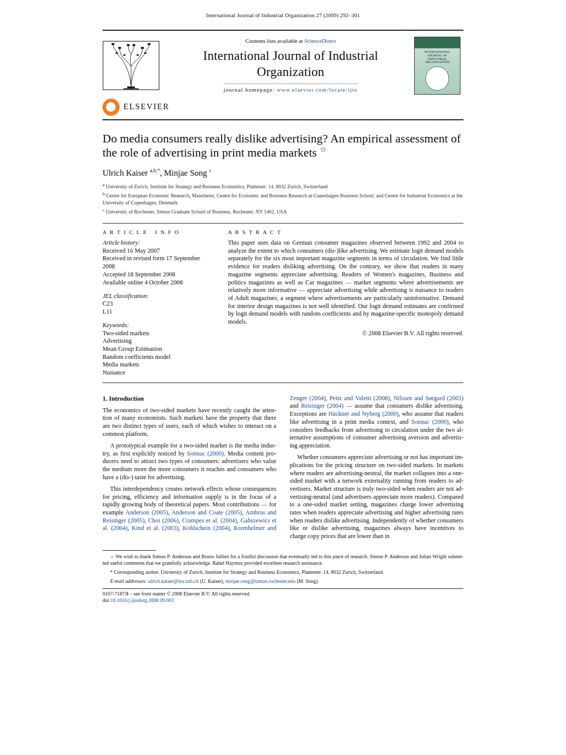International Journal of Industrial Organization 27 (2009) 292–301
Contents lists available at ScienceDirect
International Journal of Industrial Organization
journal homepage: www.elsevier.com/locate/ijio
INTERNATIONAL
JOURNAL OF
INDUSTRIAL
ORGANIZATION
ELSEVIER
Do media consumers really dislike advertising? An empirical assessment of the role of advertising in print media markets ☆
Ulrich Kaiser a,b,*, Minjae Song c
a University of Zurich, Institute for Strategy and Business Economics, Plattenstr. 14, 8032 Zurich, Switzerland
b Centre for European Economic Research, Mannheim, Centre for Economic and Business Research at Copenhagen Business School, and Centre for Industrial Economics at the University of Copenhagen, Denmark
c University of Rochester, Simon Graduate School of Business, Rochester, NY 1462, USA
A R T I C L E I N F O
Article history:
Received 16 May 2007
Received in revised form 17 September 2008
Accepted 18 September 2008
Available online 4 October 2008
JEL classification:
C23
L11
Keywords:
Two-sided markets
Advertising
Mean Group Estimation
Random coefficients model
Media markets
Nuisance
A B S T R A C T
This paper uses data on German consumer magazines observed between 1992 and 2004 to analyze the extent to which consumers (dis-)like advertising. We estimate logit demand models separately for the six most important magazine segments in terms of circulation. We find little evidence for readers disliking advertising. On the contrary, we show that readers in many magazine segments appreciate advertising. Readers of Women's magazines, Business and politics magazines as well as Car magazines — market segments where advertisements are relatively more informative — appreciate advertising while advertising is nuisance to readers of Adult magazines, a segment where advertisements are particularly uninformative. Demand for interior design magazines is not well identified. Our logit demand estimates are confirmed by logit demand models with random coefficients and by magazine-specific monopoly demand models.
© 2008 Elsevier B.V. All rights reserved.
1. Introduction
The economics of two-sided markets have recently caught the attention of many economists. Such markets have the property that there are two distinct types of users, each of which wishes to interact on a common platform.
A prototypical example for a two-sided market is the media industry, as first explicitly noticed by Sonnac (2000). Media content producers need to attract two types of consumers: advertisers who value the medium more the more consumers it reaches and consumers who have a (dis-) taste for advertising.
This interdependency creates network effects whose consequences for pricing, efficiency and information supply is in the focus of a rapidly growing body of theoretical papers. Most contributions — for example Anderson (2005), Anderson and Coate (2005), Ambrus and Reisinger (2005), Choi (2006), Crampes et al. (2004), Gabszewics et al. (2004), Kind et al. (2003), Kohlschein (2004), Kremhelmer and Zenger (2004), Peitz and Valetti (2008), Nilssen and Sørgard (2003) and Reisinger (2004) — assume that consumers dislike advertising. Exceptions are Häckner and Nyberg (2000), who assume that readers like advertising in a print media context, and Sonnac (2000), who considers feedbacks from advertising to circulation under the two alternative assumptions of consumer advertising aversion and advertising appreciation.
Whether consumers appreciate advertising or not has important implications for the pricing structure on two-sided markets. In markets where readers are advertising-neutral, the market collapses into a one-sided market with a network externality running from readers to advertisers. Market structure is truly two-sided when readers are not advertising-neutral (and advertisers appreciate more readers). Compared to a one-sided market setting, magazines charge lower advertising rates when readers appreciate advertising and higher advertising rates when readers dislike advertising. Independently of whether consumers like or dislike advertising, magazines always have incentives to charge copy prices that are lower than in
☆ We wish to thank Simon P. Anderson and Bruno Jullien for a fruitful discussion that eventually led to this piece of research. Simon P. Anderson and Julian Wright submitted useful comments that we gratefully acknowledge. Rahel Haymoz provided excellent research assistance.
* Corresponding author. University of Zurich, Institute for Strategy and Business Economics, Plattenstr. 14, 8032 Zurich, Switzerland.
E-mail addresses: ulrich.kaiser@isu.uzh.ch (U. Kaiser), minjae.song@simon.rochester.edu (M. Song).
0167-7187/$ – see front matter © 2008 Elsevier B.V. All rights reserved.
doi:10.1016/j.ijindorg.2008.09.003